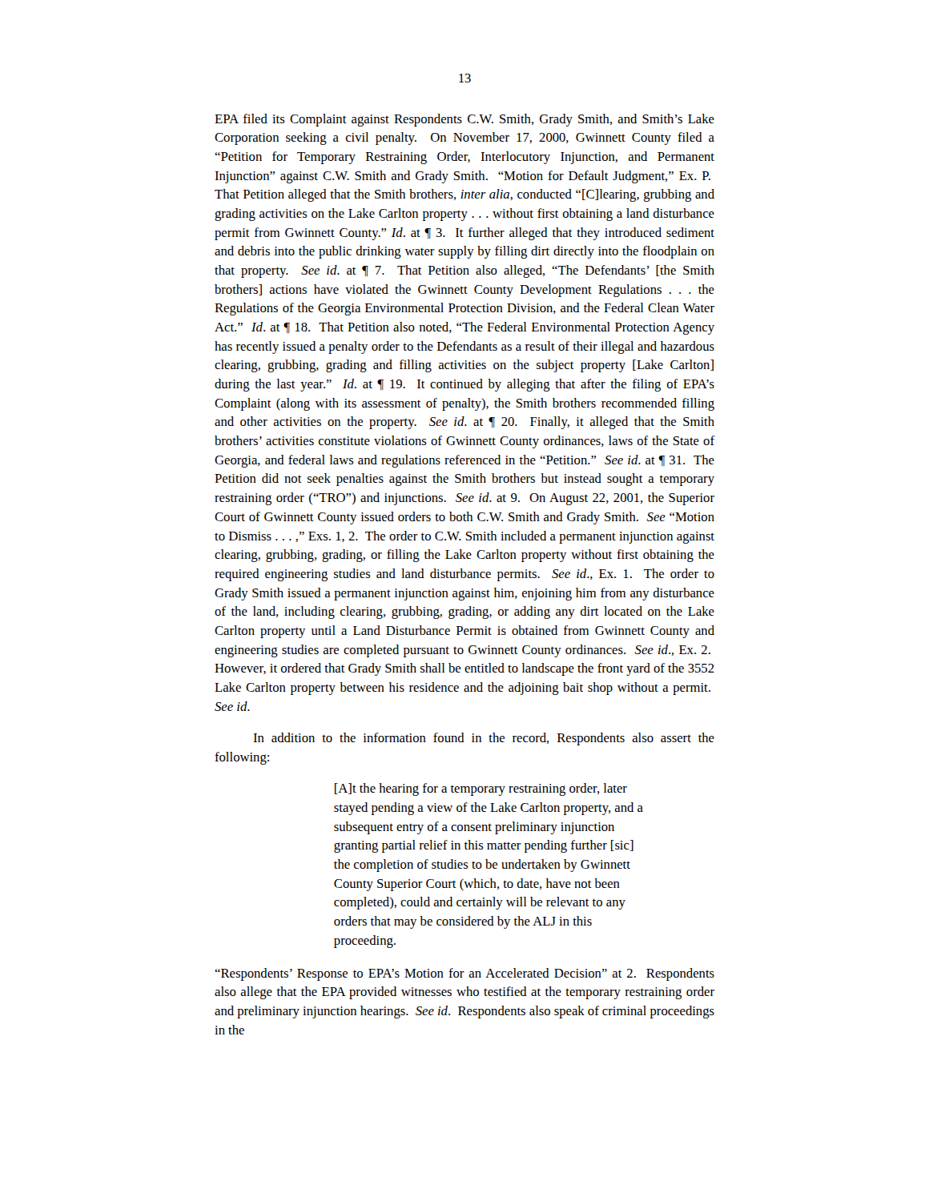13
EPA filed its Complaint against Respondents C.W. Smith, Grady Smith, and Smith’s Lake Corporation seeking a civil penalty. On November 17, 2000, Gwinnett County filed a “Petition for Temporary Restraining Order, Interlocutory Injunction, and Permanent Injunction” against C.W. Smith and Grady Smith. “Motion for Default Judgment,” Ex. P. That Petition alleged that the Smith brothers, inter alia, conducted “[C]learing, grubbing and grading activities on the Lake Carlton property . . . without first obtaining a land disturbance permit from Gwinnett County.” Id. at ¶ 3. It further alleged that they introduced sediment and debris into the public drinking water supply by filling dirt directly into the floodplain on that property. See id. at ¶ 7. That Petition also alleged, “The Defendants’ [the Smith brothers] actions have violated the Gwinnett County Development Regulations . . . the Regulations of the Georgia Environmental Protection Division, and the Federal Clean Water Act.” Id. at ¶ 18. That Petition also noted, “The Federal Environmental Protection Agency has recently issued a penalty order to the Defendants as a result of their illegal and hazardous clearing, grubbing, grading and filling activities on the subject property [Lake Carlton] during the last year.” Id. at ¶ 19. It continued by alleging that after the filing of EPA’s Complaint (along with its assessment of penalty), the Smith brothers recommended filling and other activities on the property. See id. at ¶ 20. Finally, it alleged that the Smith brothers’ activities constitute violations of Gwinnett County ordinances, laws of the State of Georgia, and federal laws and regulations referenced in the “Petition.” See id. at ¶ 31. The Petition did not seek penalties against the Smith brothers but instead sought a temporary restraining order (“TRO”) and injunctions. See id. at 9. On August 22, 2001, the Superior Court of Gwinnett County issued orders to both C.W. Smith and Grady Smith. See “Motion to Dismiss . . . ,” Exs. 1, 2. The order to C.W. Smith included a permanent injunction against clearing, grubbing, grading, or filling the Lake Carlton property without first obtaining the required engineering studies and land disturbance permits. See id., Ex. 1. The order to Grady Smith issued a permanent injunction against him, enjoining him from any disturbance of the land, including clearing, grubbing, grading, or adding any dirt located on the Lake Carlton property until a Land Disturbance Permit is obtained from Gwinnett County and engineering studies are completed pursuant to Gwinnett County ordinances. See id., Ex. 2. However, it ordered that Grady Smith shall be entitled to landscape the front yard of the 3552 Lake Carlton property between his residence and the adjoining bait shop without a permit. See id.
In addition to the information found in the record, Respondents also assert the following:
[A]t the hearing for a temporary restraining order, later stayed pending a view of the Lake Carlton property, and a subsequent entry of a consent preliminary injunction granting partial relief in this matter pending further [sic] the completion of studies to be undertaken by Gwinnett County Superior Court (which, to date, have not been completed), could and certainly will be relevant to any orders that may be considered by the ALJ in this proceeding.
“Respondents’ Response to EPA’s Motion for an Accelerated Decision” at 2. Respondents also allege that the EPA provided witnesses who testified at the temporary restraining order and preliminary injunction hearings. See id. Respondents also speak of criminal proceedings in the